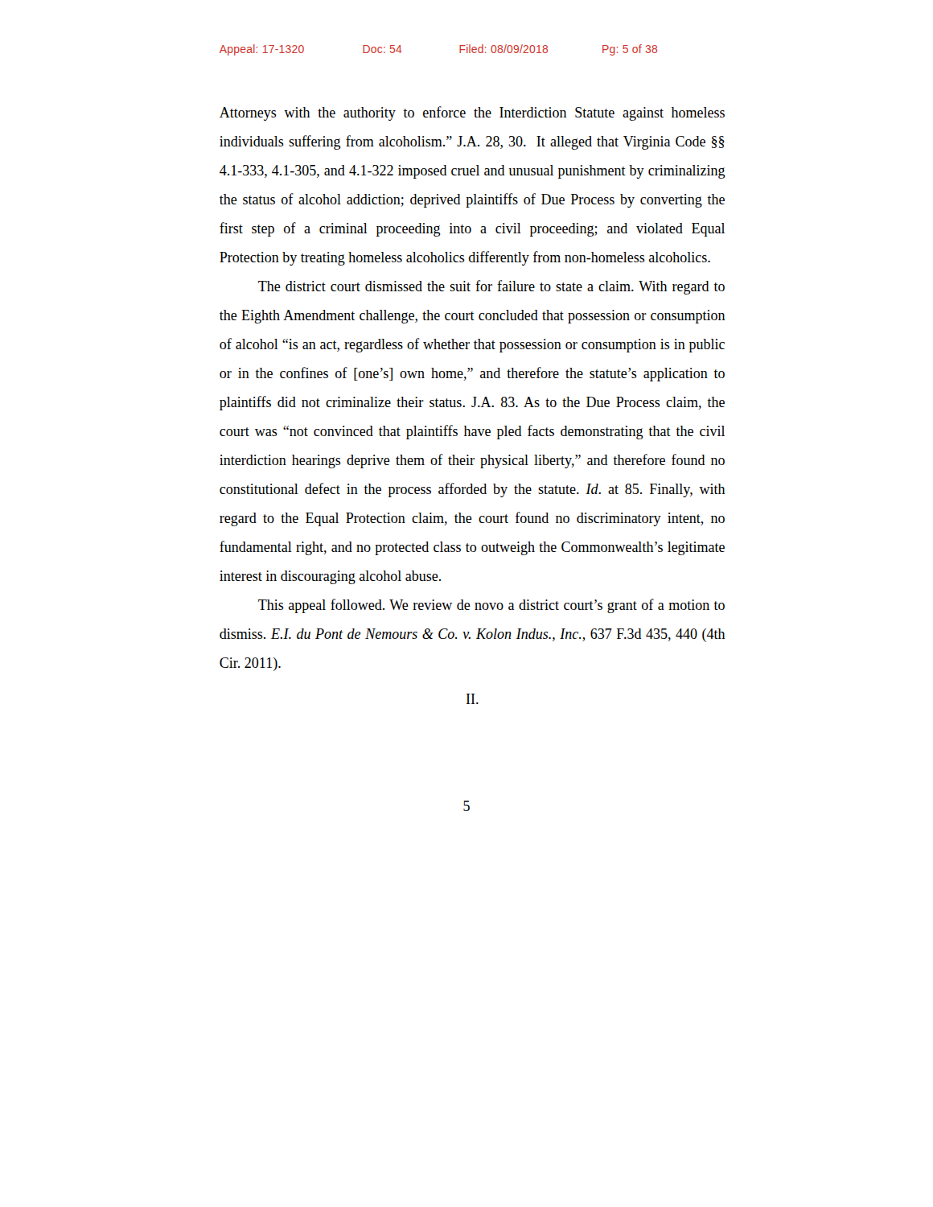Appeal: 17-1320 Doc: 54 Filed: 08/09/2018 Pg: 5 of 38
Attorneys with the authority to enforce the Interdiction Statute against homeless individuals suffering from alcoholism.” J.A. 28, 30. It alleged that Virginia Code §§ 4.1-333, 4.1-305, and 4.1-322 imposed cruel and unusual punishment by criminalizing the status of alcohol addiction; deprived plaintiffs of Due Process by converting the first step of a criminal proceeding into a civil proceeding; and violated Equal Protection by treating homeless alcoholics differently from non-homeless alcoholics.
The district court dismissed the suit for failure to state a claim. With regard to the Eighth Amendment challenge, the court concluded that possession or consumption of alcohol “is an act, regardless of whether that possession or consumption is in public or in the confines of [one’s] own home,” and therefore the statute’s application to plaintiffs did not criminalize their status. J.A. 83. As to the Due Process claim, the court was “not convinced that plaintiffs have pled facts demonstrating that the civil interdiction hearings deprive them of their physical liberty,” and therefore found no constitutional defect in the process afforded by the statute. Id. at 85. Finally, with regard to the Equal Protection claim, the court found no discriminatory intent, no fundamental right, and no protected class to outweigh the Commonwealth’s legitimate interest in discouraging alcohol abuse.
This appeal followed. We review de novo a district court’s grant of a motion to dismiss. E.I. du Pont de Nemours & Co. v. Kolon Indus., Inc., 637 F.3d 435, 440 (4th Cir. 2011).
II.
5